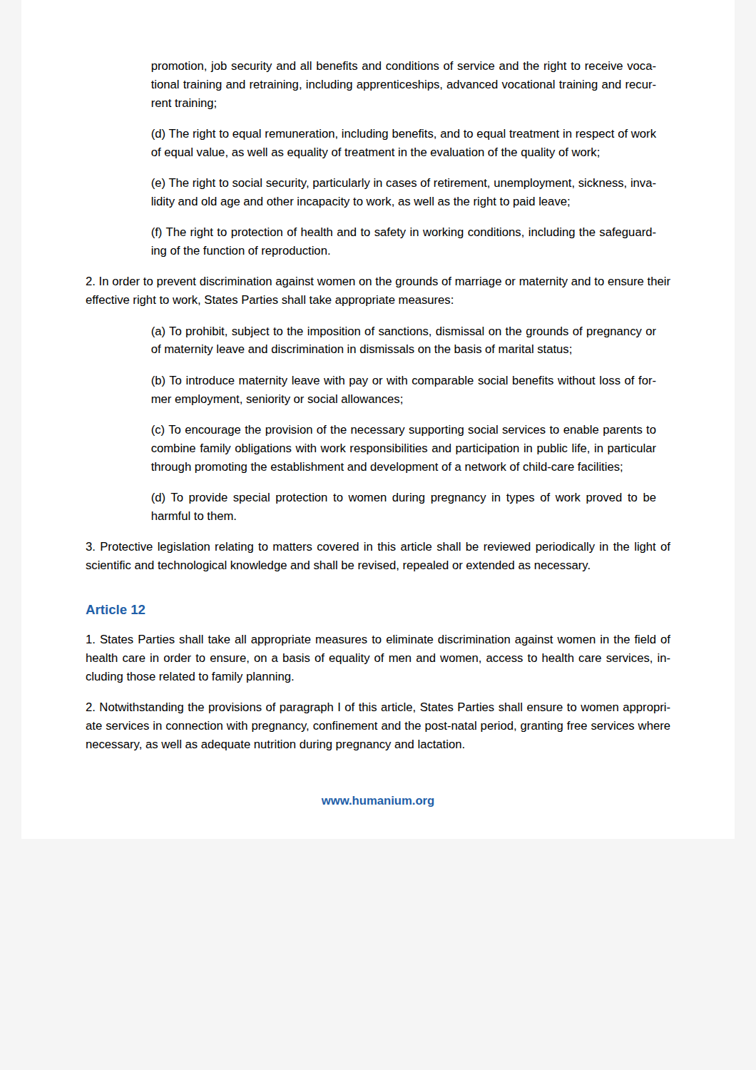promotion, job security and all benefits and conditions of service and the right to receive vocational training and retraining, including apprenticeships, advanced vocational training and recurrent training;
(d) The right to equal remuneration, including benefits, and to equal treatment in respect of work of equal value, as well as equality of treatment in the evaluation of the quality of work;
(e) The right to social security, particularly in cases of retirement, unemployment, sickness, invalidity and old age and other incapacity to work, as well as the right to paid leave;
(f) The right to protection of health and to safety in working conditions, including the safeguarding of the function of reproduction.
2. In order to prevent discrimination against women on the grounds of marriage or maternity and to ensure their effective right to work, States Parties shall take appropriate measures:
(a) To prohibit, subject to the imposition of sanctions, dismissal on the grounds of pregnancy or of maternity leave and discrimination in dismissals on the basis of marital status;
(b) To introduce maternity leave with pay or with comparable social benefits without loss of former employment, seniority or social allowances;
(c) To encourage the provision of the necessary supporting social services to enable parents to combine family obligations with work responsibilities and participation in public life, in particular through promoting the establishment and development of a network of child-care facilities;
(d) To provide special protection to women during pregnancy in types of work proved to be harmful to them.
3. Protective legislation relating to matters covered in this article shall be reviewed periodically in the light of scientific and technological knowledge and shall be revised, repealed or extended as necessary.
Article 12
1. States Parties shall take all appropriate measures to eliminate discrimination against women in the field of health care in order to ensure, on a basis of equality of men and women, access to health care services, including those related to family planning.
2. Notwithstanding the provisions of paragraph I of this article, States Parties shall ensure to women appropriate services in connection with pregnancy, confinement and the post-natal period, granting free services where necessary, as well as adequate nutrition during pregnancy and lactation.
www.humanium.org